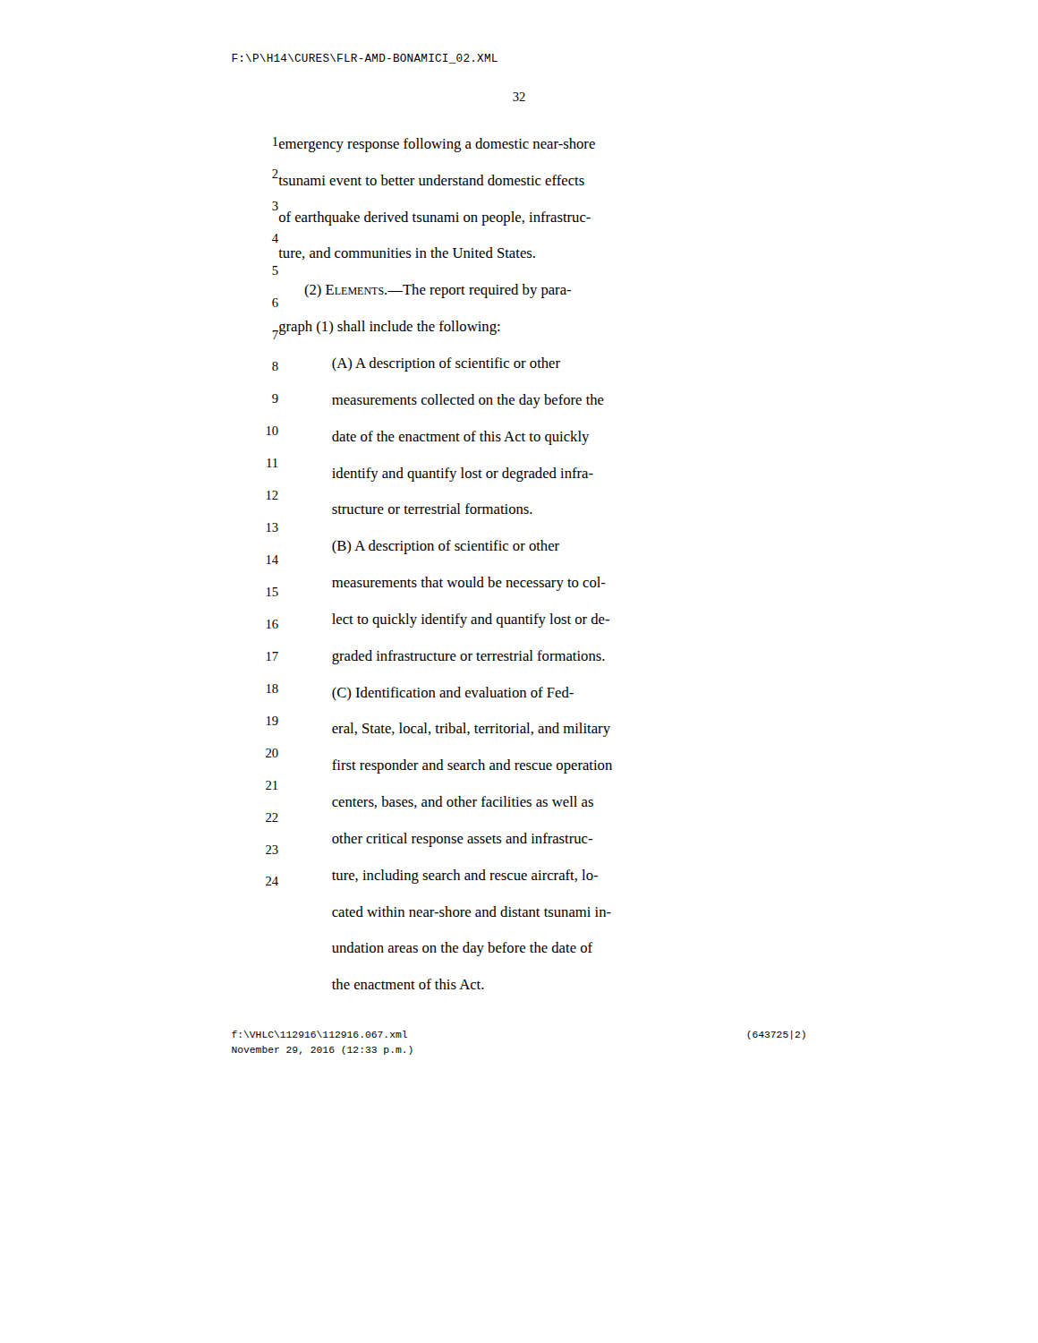F:\P\H14\CURES\FLR-AMD-BONAMICI_02.XML
32
| 1 2 3 4 5 6 7 8 9 10 11 12 13 14 15 16 17 18 19 20 21 22 23 24 | emergency response following a domestic near-shore tsunami event to better understand domestic effects of earthquake derived tsunami on people, infrastruc- ture, and communities in the United States. (2) Elements. —The report required by para- graph (1) shall include the following: (A) A description of scientific or other measurements collected on the day before the date of the enactment of this Act to quickly identify and quantify lost or degraded infra- structure or terrestrial formations. (B) A description of scientific or other measurements that would be necessary to col- lect to quickly identify and quantify lost or de- graded infrastructure or terrestrial formations. (C) Identification and evaluation of Fed- eral, State, local, tribal, territorial, and military first responder and search and rescue operation centers, bases, and other facilities as well as other critical response assets and infrastruc- ture, including search and rescue aircraft, lo- cated within near-shore and distant tsunami in- undation areas on the day before the date of the enactment of this Act. |
(643725|2) f:\VHLC\112916\112916.067.xml
November 29, 2016 (12:33 p.m.)